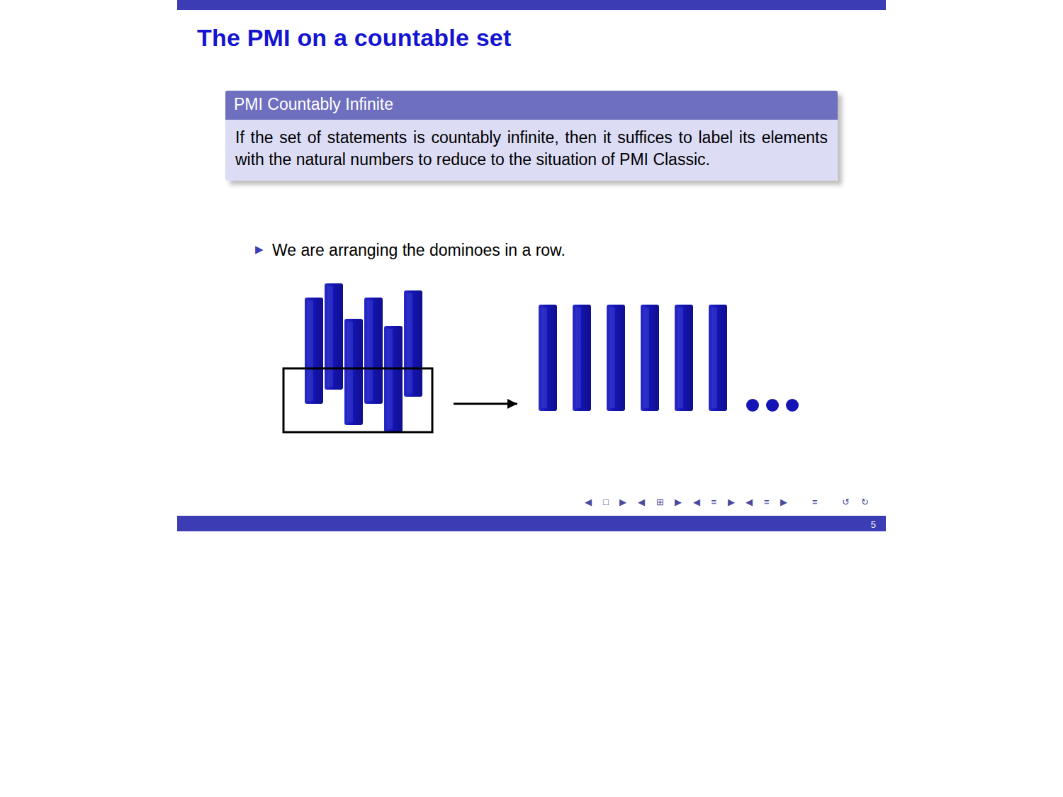The PMI on a countable set
PMI Countably Infinite
If the set of statements is countably infinite, then it suffices to label its elements with the natural numbers to reduce to the situation of PMI Classic.
▶ We are arranging the dominoes in a row.
◀ □ ▶ ◀ ⊞ ▶ ◀ ≡ ▶ ◀ ≡ ▶ ≡ ↺ ↻
5